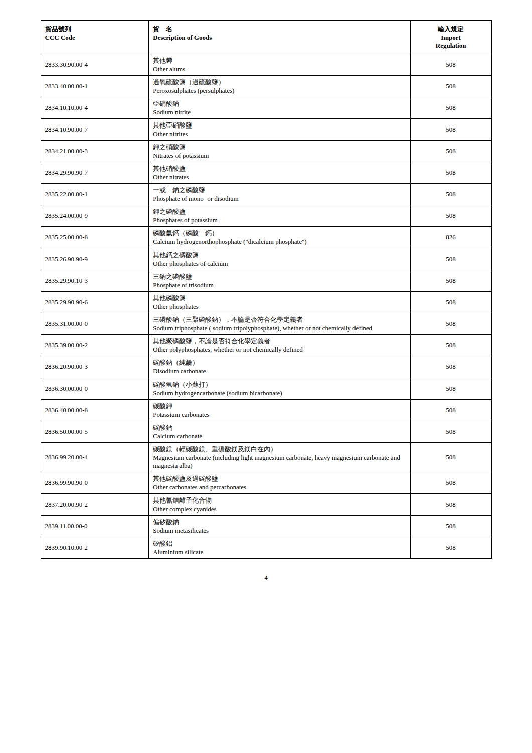| 貨品號列 CCC Code | 貨 名 Description of Goods | 輸入規定 Import Regulation |
| --- | --- | --- |
| 2833.30.90.00-4 | 其他礬 Other alums | 508 |
| 2833.40.00.00-1 | 過氧硫酸鹽（過硫酸鹽） Peroxosulphates (persulphates) | 508 |
| 2834.10.10.00-4 | 亞硝酸鈉 Sodium nitrite | 508 |
| 2834.10.90.00-7 | 其他亞硝酸鹽 Other nitrites | 508 |
| 2834.21.00.00-3 | 鉀之硝酸鹽 Nitrates of potassium | 508 |
| 2834.29.90.90-7 | 其他硝酸鹽 Other nitrates | 508 |
| 2835.22.00.00-1 | 一或二鈉之磷酸鹽 Phosphate of mono- or disodium | 508 |
| 2835.24.00.00-9 | 鉀之磷酸鹽 Phosphates of potassium | 508 |
| 2835.25.00.00-8 | 磷酸氫鈣（磷酸二鈣） Calcium hydrogenorthophosphate ("dicalcium phosphate") | 826 |
| 2835.26.90.90-9 | 其他鈣之磷酸鹽 Other phosphates of calcium | 508 |
| 2835.29.90.10-3 | 三鈉之磷酸鹽 Phosphate of trisodium | 508 |
| 2835.29.90.90-6 | 其他磷酸鹽 Other phosphates | 508 |
| 2835.31.00.00-0 | 三磷酸鈉（三聚磷酸鈉），不論是否符合化學定義者 Sodium triphosphate ( sodium tripolyphosphate), whether or not chemically defined | 508 |
| 2835.39.00.00-2 | 其他聚磷酸鹽，不論是否符合化學定義者 Other polyphosphates, whether or not chemically defined | 508 |
| 2836.20.90.00-3 | 碳酸鈉（純鹼） Disodium carbonate | 508 |
| 2836.30.00.00-0 | 碳酸氫鈉（小蘇打） Sodium hydrogencarbonate (sodium bicarbonate) | 508 |
| 2836.40.00.00-8 | 碳酸鉀 Potassium carbonates | 508 |
| 2836.50.00.00-5 | 碳酸鈣 Calcium carbonate | 508 |
| 2836.99.20.00-4 | 碳酸鎂（輕碳酸鎂、重碳酸鎂及鎂白在內） Magnesium carbonate (including light magnesium carbonate, heavy magnesium carbonate and magnesia alba) | 508 |
| 2836.99.90.90-0 | 其他碳酸鹽及過碳酸鹽 Other carbonates and percarbonates | 508 |
| 2837.20.00.90-2 | 其他氰錯離子化合物 Other complex cyanides | 508 |
| 2839.11.00.00-0 | 偏矽酸鈉 Sodium metasilicates | 508 |
| 2839.90.10.00-2 | 矽酸鋁 Aluminium silicate | 508 |
4